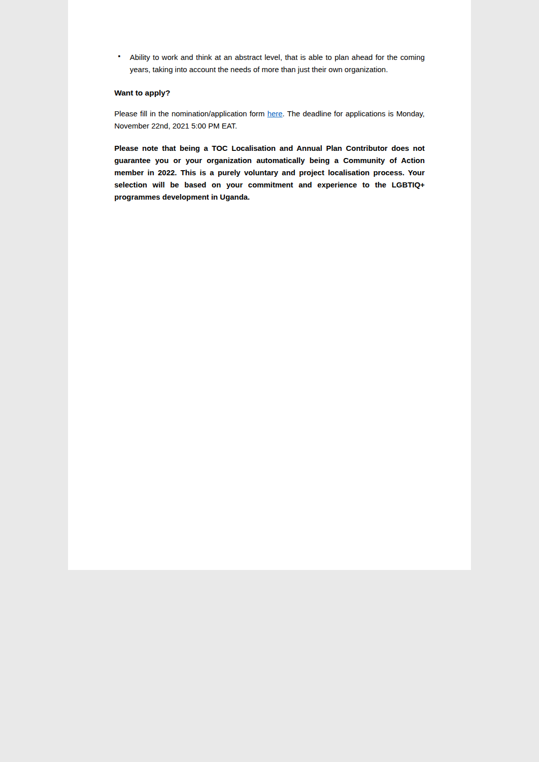Ability to work and think at an abstract level, that is able to plan ahead for the coming years, taking into account the needs of more than just their own organization.
Want to apply?
Please fill in the nomination/application form here. The deadline for applications is Monday, November 22nd, 2021 5:00 PM EAT.
Please note that being a TOC Localisation and Annual Plan Contributor does not guarantee you or your organization automatically being a Community of Action member in 2022. This is a purely voluntary and project localisation process. Your selection will be based on your commitment and experience to the LGBTIQ+ programmes development in Uganda.